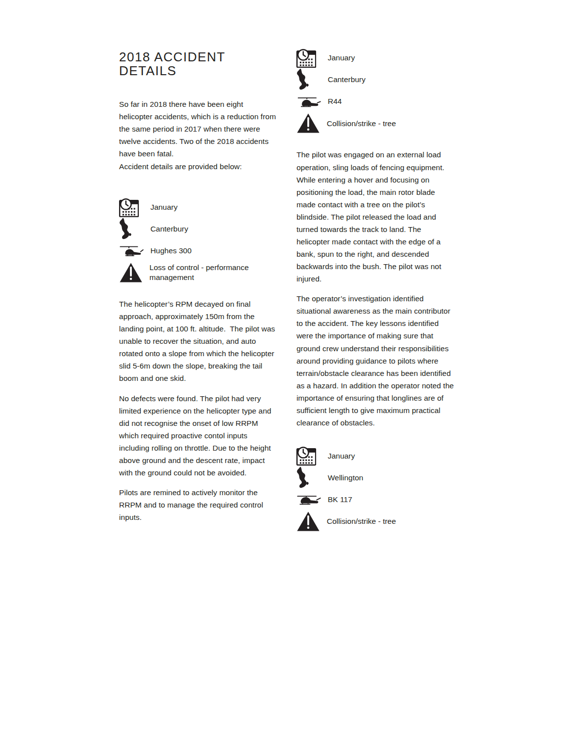2018 Accident Details
So far in 2018 there have been eight helicopter accidents, which is a reduction from the same period in 2017 when there were twelve accidents. Two of the 2018 accidents have been fatal.
Accident details are provided below:
January
Canterbury
Hughes 300
Loss of control - performance management
The helicopter’s RPM decayed on final approach, approximately 150m from the landing point, at 100 ft. altitude. The pilot was unable to recover the situation, and auto rotated onto a slope from which the helicopter slid 5-6m down the slope, breaking the tail boom and one skid.
No defects were found. The pilot had very limited experience on the helicopter type and did not recognise the onset of low RRPM which required proactive contol inputs including rolling on throttle. Due to the height above ground and the descent rate, impact with the ground could not be avoided.
Pilots are remined to actively monitor the RRPM and to manage the required control inputs.
January
Canterbury
R44
Collision/strike - tree
The pilot was engaged on an external load operation, sling loads of fencing equipment. While entering a hover and focusing on positioning the load, the main rotor blade made contact with a tree on the pilot’s blindside. The pilot released the load and turned towards the track to land. The helicopter made contact with the edge of a bank, spun to the right, and descended backwards into the bush. The pilot was not injured.
The operator’s investigation identified situational awareness as the main contributor to the accident. The key lessons identified were the importance of making sure that ground crew understand their responsibilities around providing guidance to pilots where terrain/obstacle clearance has been identified as a hazard. In addition the operator noted the importance of ensuring that longlines are of sufficient length to give maximum practical clearance of obstacles.
January
Wellington
BK 117
Collision/strike - tree